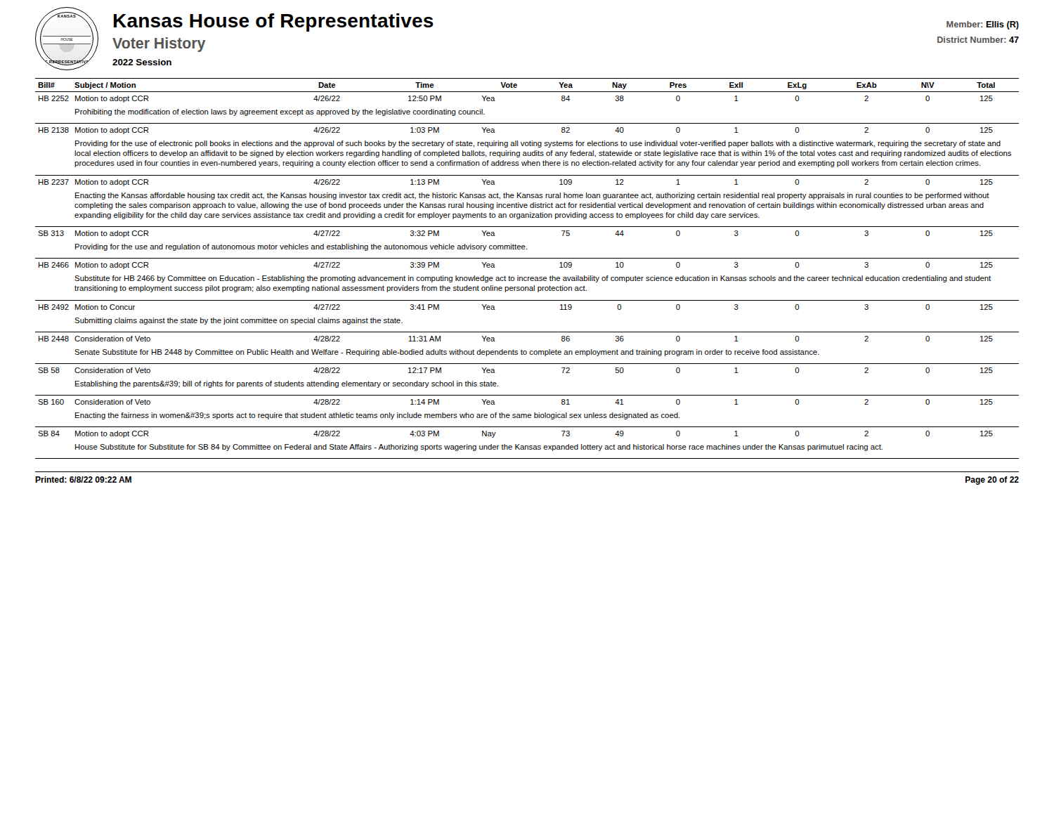KANSAS
HOUSE
OF REPRESENTATIVES
Kansas House of Representatives
Voter History
2022 Session
Member: Ellis (R)
District Number: 47
| Bill# | Subject / Motion | Date | Time | Vote | Yea | Nay | Pres | ExII | ExLg | ExAb | N\V | Total |
| --- | --- | --- | --- | --- | --- | --- | --- | --- | --- | --- | --- | --- |
| HB 2252 | Motion to adopt CCR | 4/26/22 | 12:50 PM | Yea | 84 | 38 | 0 | 1 | 0 | 2 | 0 | 125 |
| | Prohibiting the modification of election laws by agreement except as approved by the legislative coordinating council. |
| HB 2138 | Motion to adopt CCR | 4/26/22 | 1:03 PM | Yea | 82 | 40 | 0 | 1 | 0 | 2 | 0 | 125 |
| | Providing for the use of electronic poll books in elections and the approval of such books by the secretary of state, requiring all voting systems for elections to use individual voter-verified paper ballots with a distinctive watermark, requiring the secretary of state and local election officers to develop an affidavit to be signed by election workers regarding handling of completed ballots, requiring audits of any federal, statewide or state legislative race that is within 1% of the total votes cast and requiring randomized audits of elections procedures used in four counties in even-numbered years, requiring a county election officer to send a confirmation of address when there is no election-related activity for any four calendar year period and exempting poll workers from certain election crimes. |
| HB 2237 | Motion to adopt CCR | 4/26/22 | 1:13 PM | Yea | 109 | 12 | 1 | 1 | 0 | 2 | 0 | 125 |
| | Enacting the Kansas affordable housing tax credit act, the Kansas housing investor tax credit act, the historic Kansas act, the Kansas rural home loan guarantee act, authorizing certain residential real property appraisals in rural counties to be performed without completing the sales comparison approach to value, allowing the use of bond proceeds under the Kansas rural housing incentive district act for residential vertical development and renovation of certain buildings within economically distressed urban areas and expanding eligibility for the child day care services assistance tax credit and providing a credit for employer payments to an organization providing access to employees for child day care services. |
| SB 313 | Motion to adopt CCR | 4/27/22 | 3:32 PM | Yea | 75 | 44 | 0 | 3 | 0 | 3 | 0 | 125 |
| | Providing for the use and regulation of autonomous motor vehicles and establishing the autonomous vehicle advisory committee. |
| HB 2466 | Motion to adopt CCR | 4/27/22 | 3:39 PM | Yea | 109 | 10 | 0 | 3 | 0 | 3 | 0 | 125 |
| | Substitute for HB 2466 by Committee on Education - Establishing the promoting advancement in computing knowledge act to increase the availability of computer science education in Kansas schools and the career technical education credentialing and student transitioning to employment success pilot program; also exempting national assessment providers from the student online personal protection act. |
| HB 2492 | Motion to Concur | 4/27/22 | 3:41 PM | Yea | 119 | 0 | 0 | 3 | 0 | 3 | 0 | 125 |
| | Submitting claims against the state by the joint committee on special claims against the state. |
| HB 2448 | Consideration of Veto | 4/28/22 | 11:31 AM | Yea | 86 | 36 | 0 | 1 | 0 | 2 | 0 | 125 |
| | Senate Substitute for HB 2448 by Committee on Public Health and Welfare - Requiring able-bodied adults without dependents to complete an employment and training program in order to receive food assistance. |
| SB 58 | Consideration of Veto | 4/28/22 | 12:17 PM | Yea | 72 | 50 | 0 | 1 | 0 | 2 | 0 | 125 |
| | Establishing the parents&#39; bill of rights for parents of students attending elementary or secondary school in this state. |
| SB 160 | Consideration of Veto | 4/28/22 | 1:14 PM | Yea | 81 | 41 | 0 | 1 | 0 | 2 | 0 | 125 |
| | Enacting the fairness in women&#39;s sports act to require that student athletic teams only include members who are of the same biological sex unless designated as coed. |
| SB 84 | Motion to adopt CCR | 4/28/22 | 4:03 PM | Nay | 73 | 49 | 0 | 1 | 0 | 2 | 0 | 125 |
| | House Substitute for Substitute for SB 84 by Committee on Federal and State Affairs - Authorizing sports wagering under the Kansas expanded lottery act and historical horse race machines under the Kansas parimutuel racing act. |
Printed: 6/8/22 09:22 AM
Page 20 of 22